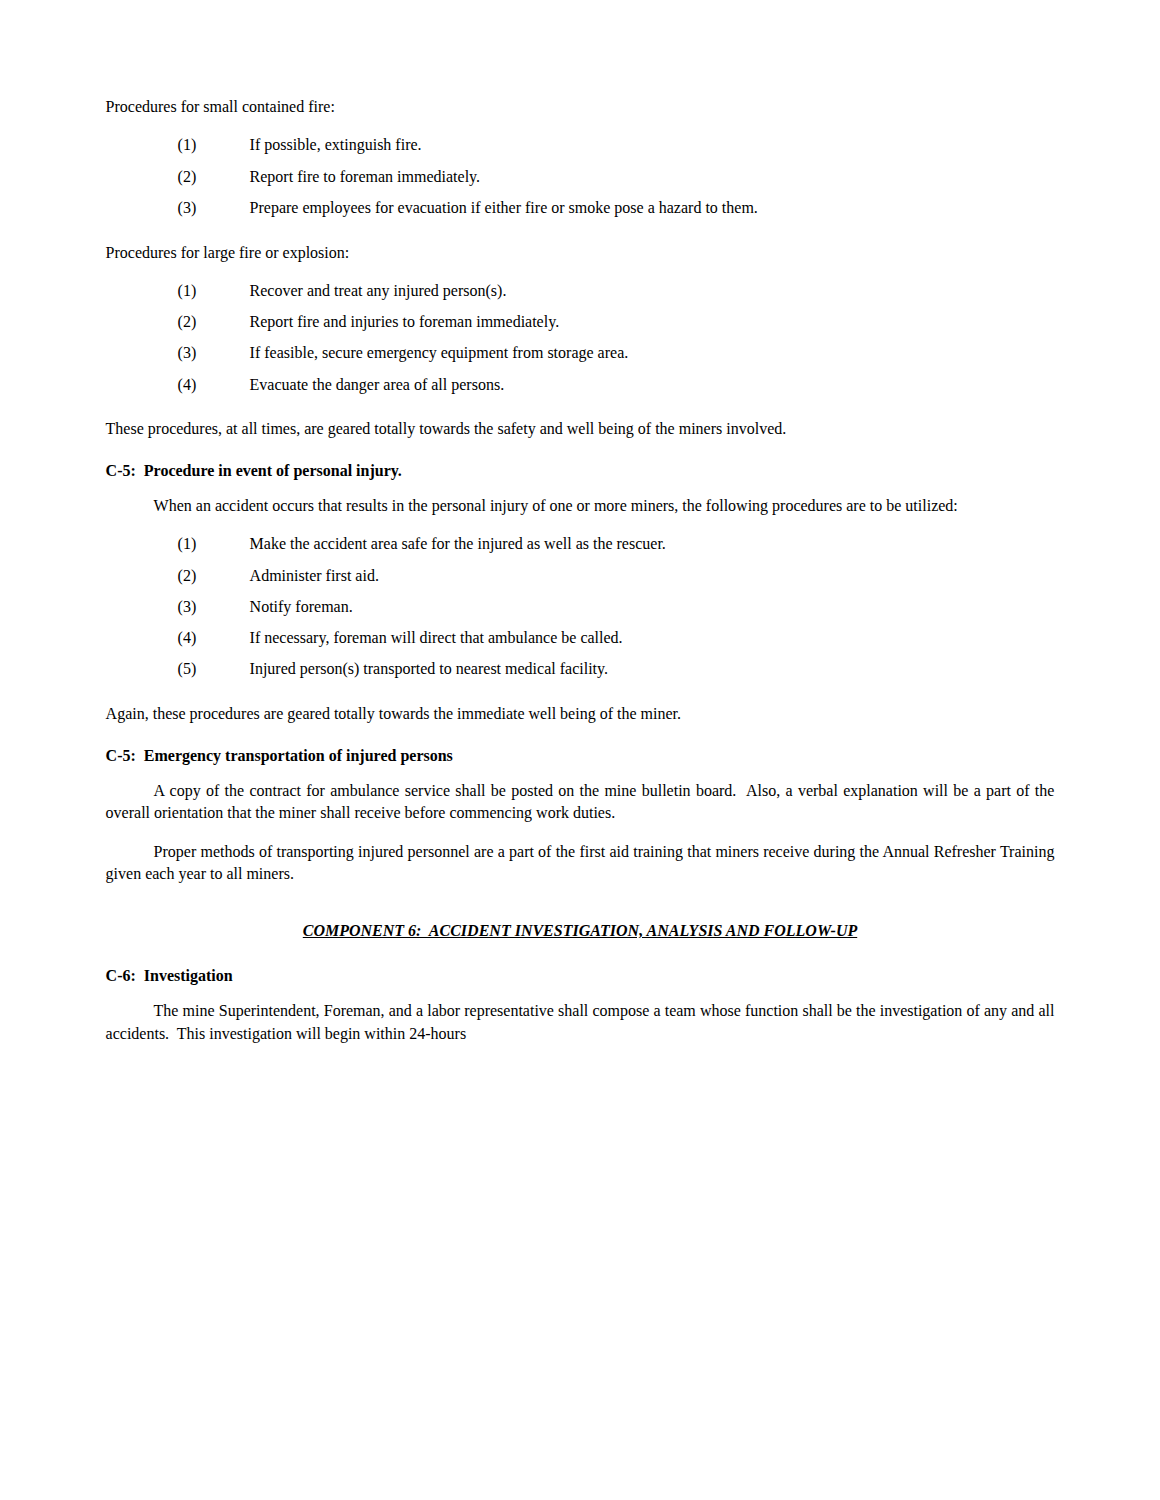Procedures for small contained fire:
(1) If possible, extinguish fire.
(2) Report fire to foreman immediately.
(3) Prepare employees for evacuation if either fire or smoke pose a hazard to them.
Procedures for large fire or explosion:
(1) Recover and treat any injured person(s).
(2) Report fire and injuries to foreman immediately.
(3) If feasible, secure emergency equipment from storage area.
(4) Evacuate the danger area of all persons.
These procedures, at all times, are geared totally towards the safety and well being of the miners involved.
C-5: Procedure in event of personal injury.
When an accident occurs that results in the personal injury of one or more miners, the following procedures are to be utilized:
(1) Make the accident area safe for the injured as well as the rescuer.
(2) Administer first aid.
(3) Notify foreman.
(4) If necessary, foreman will direct that ambulance be called.
(5) Injured person(s) transported to nearest medical facility.
Again, these procedures are geared totally towards the immediate well being of the miner.
C-5: Emergency transportation of injured persons
A copy of the contract for ambulance service shall be posted on the mine bulletin board. Also, a verbal explanation will be a part of the overall orientation that the miner shall receive before commencing work duties.
Proper methods of transporting injured personnel are a part of the first aid training that miners receive during the Annual Refresher Training given each year to all miners.
COMPONENT 6: ACCIDENT INVESTIGATION, ANALYSIS AND FOLLOW-UP
C-6: Investigation
The mine Superintendent, Foreman, and a labor representative shall compose a team whose function shall be the investigation of any and all accidents. This investigation will begin within 24-hours